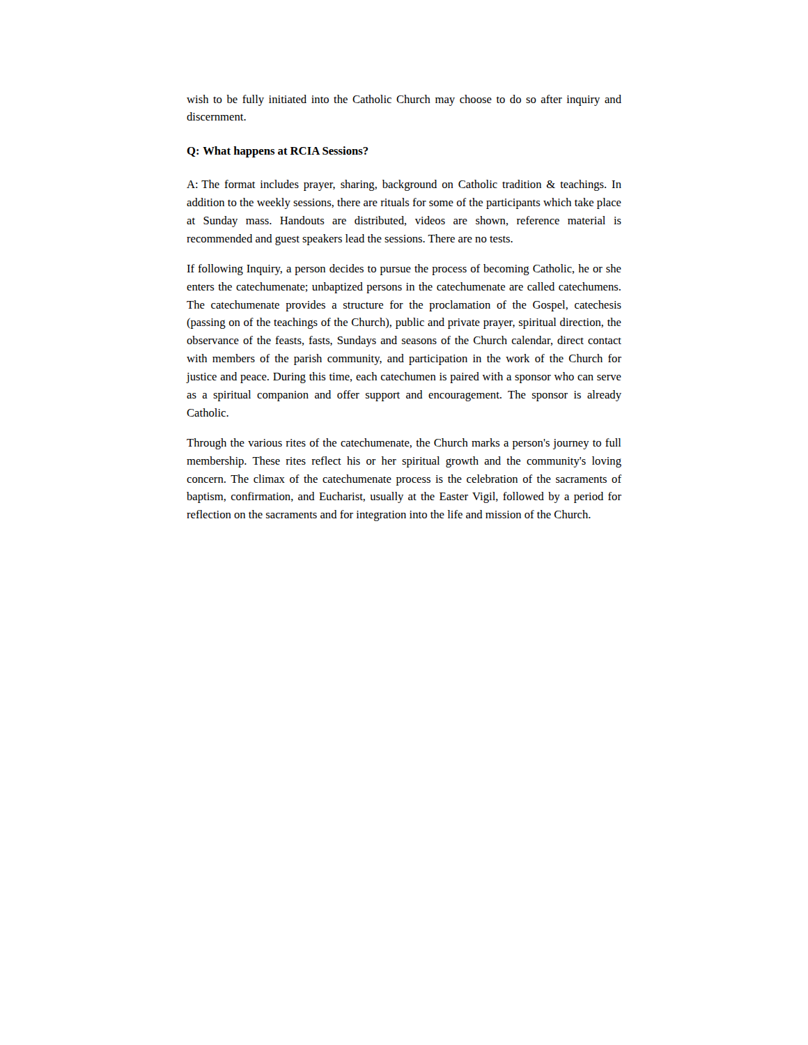wish to be fully initiated into the Catholic Church may choose to do so after inquiry and discernment.
Q: What happens at RCIA Sessions?
A: The format includes prayer, sharing, background on Catholic tradition & teachings. In addition to the weekly sessions, there are rituals for some of the participants which take place at Sunday mass. Handouts are distributed, videos are shown, reference material is recommended and guest speakers lead the sessions. There are no tests.
If following Inquiry, a person decides to pursue the process of becoming Catholic, he or she enters the catechumenate; unbaptized persons in the catechumenate are called catechumens. The catechumenate provides a structure for the proclamation of the Gospel, catechesis (passing on of the teachings of the Church), public and private prayer, spiritual direction, the observance of the feasts, fasts, Sundays and seasons of the Church calendar, direct contact with members of the parish community, and participation in the work of the Church for justice and peace. During this time, each catechumen is paired with a sponsor who can serve as a spiritual companion and offer support and encouragement. The sponsor is already Catholic.
Through the various rites of the catechumenate, the Church marks a person's journey to full membership. These rites reflect his or her spiritual growth and the community's loving concern. The climax of the catechumenate process is the celebration of the sacraments of baptism, confirmation, and Eucharist, usually at the Easter Vigil, followed by a period for reflection on the sacraments and for integration into the life and mission of the Church.